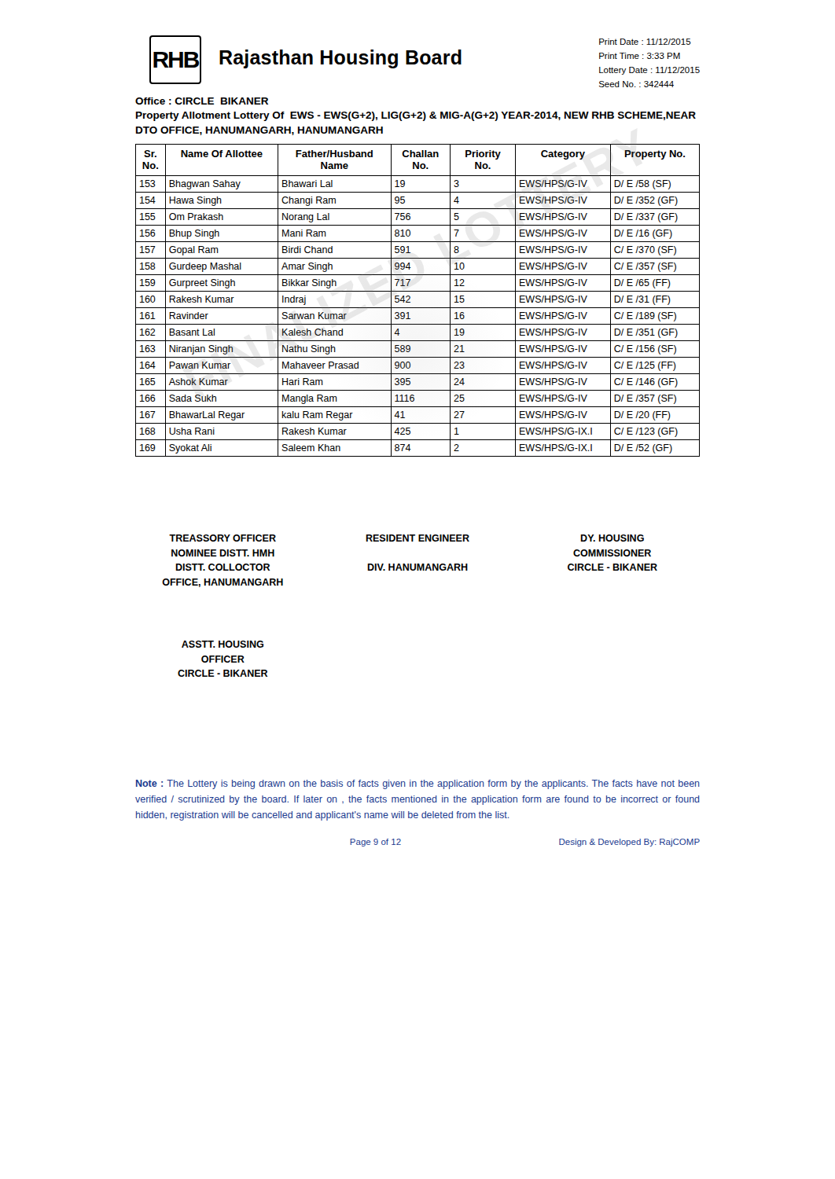RHB
Rajasthan Housing Board
Print Date : 11/12/2015
Print Time : 3:33 PM
Lottery Date : 11/12/2015
Seed No. : 342444
Office : CIRCLE BIKANER
Property Allotment Lottery Of EWS - EWS(G+2), LIG(G+2) & MIG-A(G+2) YEAR-2014, NEW RHB SCHEME,NEAR DTO OFFICE, HANUMANGARH, HANUMANGARH
FINALIZED LOTTERY
| Sr. No. | Name Of Allottee | Father/Husband Name | Challan No. | Priority No. | Category | Property No. |
| --- | --- | --- | --- | --- | --- | --- |
| 153 | Bhagwan Sahay | Bhawari Lal | 19 | 3 | EWS/HPS/G-IV | D/ E /58 (SF) |
| 154 | Hawa Singh | Changi Ram | 95 | 4 | EWS/HPS/G-IV | D/ E /352 (GF) |
| 155 | Om Prakash | Norang Lal | 756 | 5 | EWS/HPS/G-IV | D/ E /337 (GF) |
| 156 | Bhup Singh | Mani Ram | 810 | 7 | EWS/HPS/G-IV | D/ E /16 (GF) |
| 157 | Gopal Ram | Birdi Chand | 591 | 8 | EWS/HPS/G-IV | C/ E /370 (SF) |
| 158 | Gurdeep Mashal | Amar Singh | 994 | 10 | EWS/HPS/G-IV | C/ E /357 (SF) |
| 159 | Gurpreet Singh | Bikkar Singh | 717 | 12 | EWS/HPS/G-IV | D/ E /65 (FF) |
| 160 | Rakesh Kumar | Indraj | 542 | 15 | EWS/HPS/G-IV | D/ E /31 (FF) |
| 161 | Ravinder | Sarwan Kumar | 391 | 16 | EWS/HPS/G-IV | C/ E /189 (SF) |
| 162 | Basant Lal | Kalesh Chand | 4 | 19 | EWS/HPS/G-IV | D/ E /351 (GF) |
| 163 | Niranjan Singh | Nathu Singh | 589 | 21 | EWS/HPS/G-IV | C/ E /156 (SF) |
| 164 | Pawan Kumar | Mahaveer Prasad | 900 | 23 | EWS/HPS/G-IV | C/ E /125 (FF) |
| 165 | Ashok Kumar | Hari Ram | 395 | 24 | EWS/HPS/G-IV | C/ E /146 (GF) |
| 166 | Sada Sukh | Mangla Ram | 1116 | 25 | EWS/HPS/G-IV | D/ E /357 (SF) |
| 167 | BhawarLal Regar | kalu Ram Regar | 41 | 27 | EWS/HPS/G-IV | D/ E /20 (FF) |
| 168 | Usha Rani | Rakesh Kumar | 425 | 1 | EWS/HPS/G-IX.I | C/ E /123 (GF) |
| 169 | Syokat Ali | Saleem Khan | 874 | 2 | EWS/HPS/G-IX.I | D/ E /52 (GF) |
TREASSORY OFFICER
NOMINEE DISTT. HMH
DISTT. COLLOCTOR
OFFICE, HANUMANGARH
RESIDENT ENGINEER
DIV. HANUMANGARH
DY. HOUSING
COMMISSIONER
CIRCLE - BIKANER
ASSTT. HOUSING
OFFICER
CIRCLE - BIKANER
Note : The Lottery is being drawn on the basis of facts given in the application form by the applicants. The facts have not been verified / scrutinized by the board. If later on , the facts mentioned in the application form are found to be incorrect or found hidden, registration will be cancelled and applicant's name will be deleted from the list.
Page 9 of 12
Design & Developed By: RajCOMP